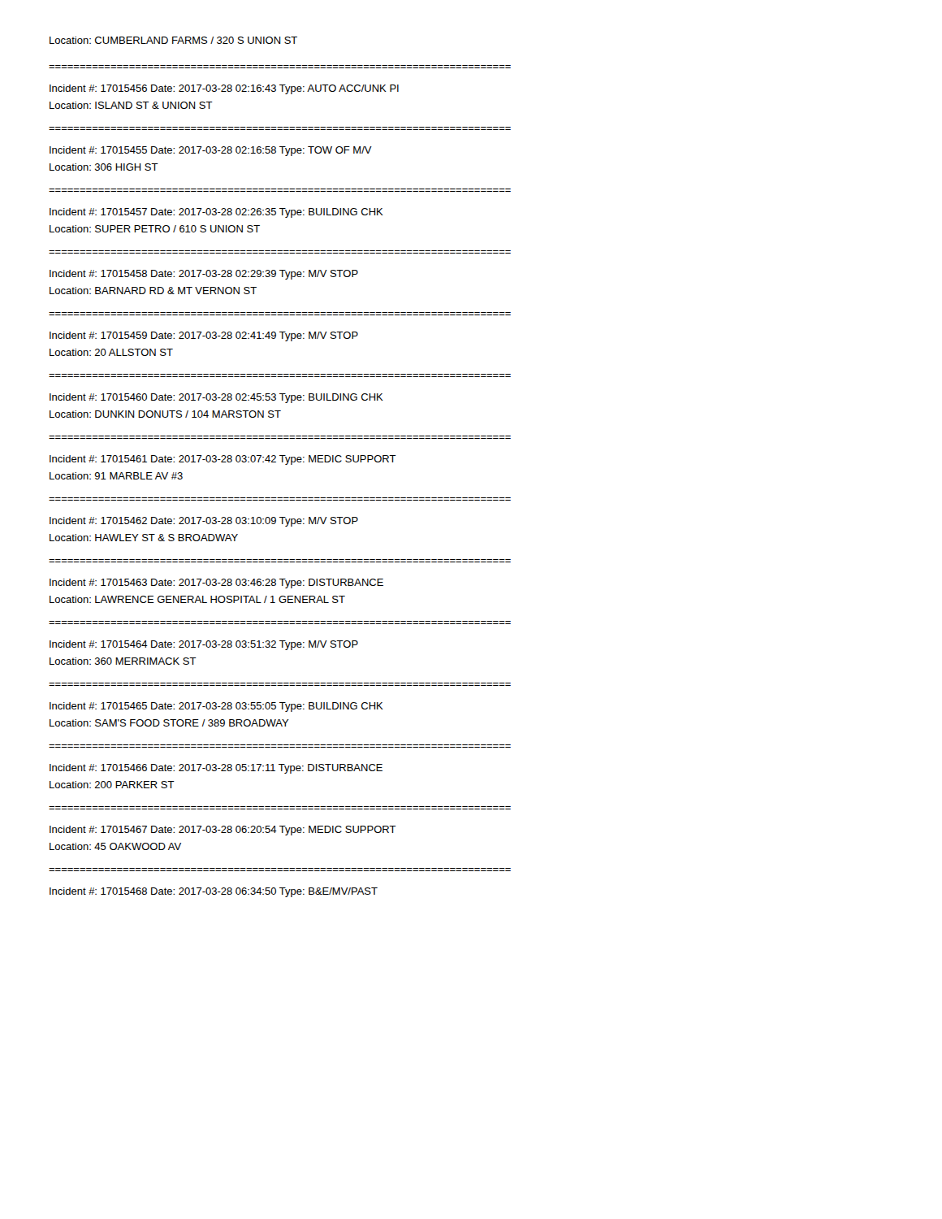Location: CUMBERLAND FARMS / 320 S UNION ST
===========================================================================
Incident #: 17015456 Date: 2017-03-28 02:16:43 Type: AUTO ACC/UNK PI
Location: ISLAND ST & UNION ST
===========================================================================
Incident #: 17015455 Date: 2017-03-28 02:16:58 Type: TOW OF M/V
Location: 306 HIGH ST
===========================================================================
Incident #: 17015457 Date: 2017-03-28 02:26:35 Type: BUILDING CHK
Location: SUPER PETRO / 610 S UNION ST
===========================================================================
Incident #: 17015458 Date: 2017-03-28 02:29:39 Type: M/V STOP
Location: BARNARD RD & MT VERNON ST
===========================================================================
Incident #: 17015459 Date: 2017-03-28 02:41:49 Type: M/V STOP
Location: 20 ALLSTON ST
===========================================================================
Incident #: 17015460 Date: 2017-03-28 02:45:53 Type: BUILDING CHK
Location: DUNKIN DONUTS / 104 MARSTON ST
===========================================================================
Incident #: 17015461 Date: 2017-03-28 03:07:42 Type: MEDIC SUPPORT
Location: 91 MARBLE AV #3
===========================================================================
Incident #: 17015462 Date: 2017-03-28 03:10:09 Type: M/V STOP
Location: HAWLEY ST & S BROADWAY
===========================================================================
Incident #: 17015463 Date: 2017-03-28 03:46:28 Type: DISTURBANCE
Location: LAWRENCE GENERAL HOSPITAL / 1 GENERAL ST
===========================================================================
Incident #: 17015464 Date: 2017-03-28 03:51:32 Type: M/V STOP
Location: 360 MERRIMACK ST
===========================================================================
Incident #: 17015465 Date: 2017-03-28 03:55:05 Type: BUILDING CHK
Location: SAM'S FOOD STORE / 389 BROADWAY
===========================================================================
Incident #: 17015466 Date: 2017-03-28 05:17:11 Type: DISTURBANCE
Location: 200 PARKER ST
===========================================================================
Incident #: 17015467 Date: 2017-03-28 06:20:54 Type: MEDIC SUPPORT
Location: 45 OAKWOOD AV
===========================================================================
Incident #: 17015468 Date: 2017-03-28 06:34:50 Type: B&E/MV/PAST